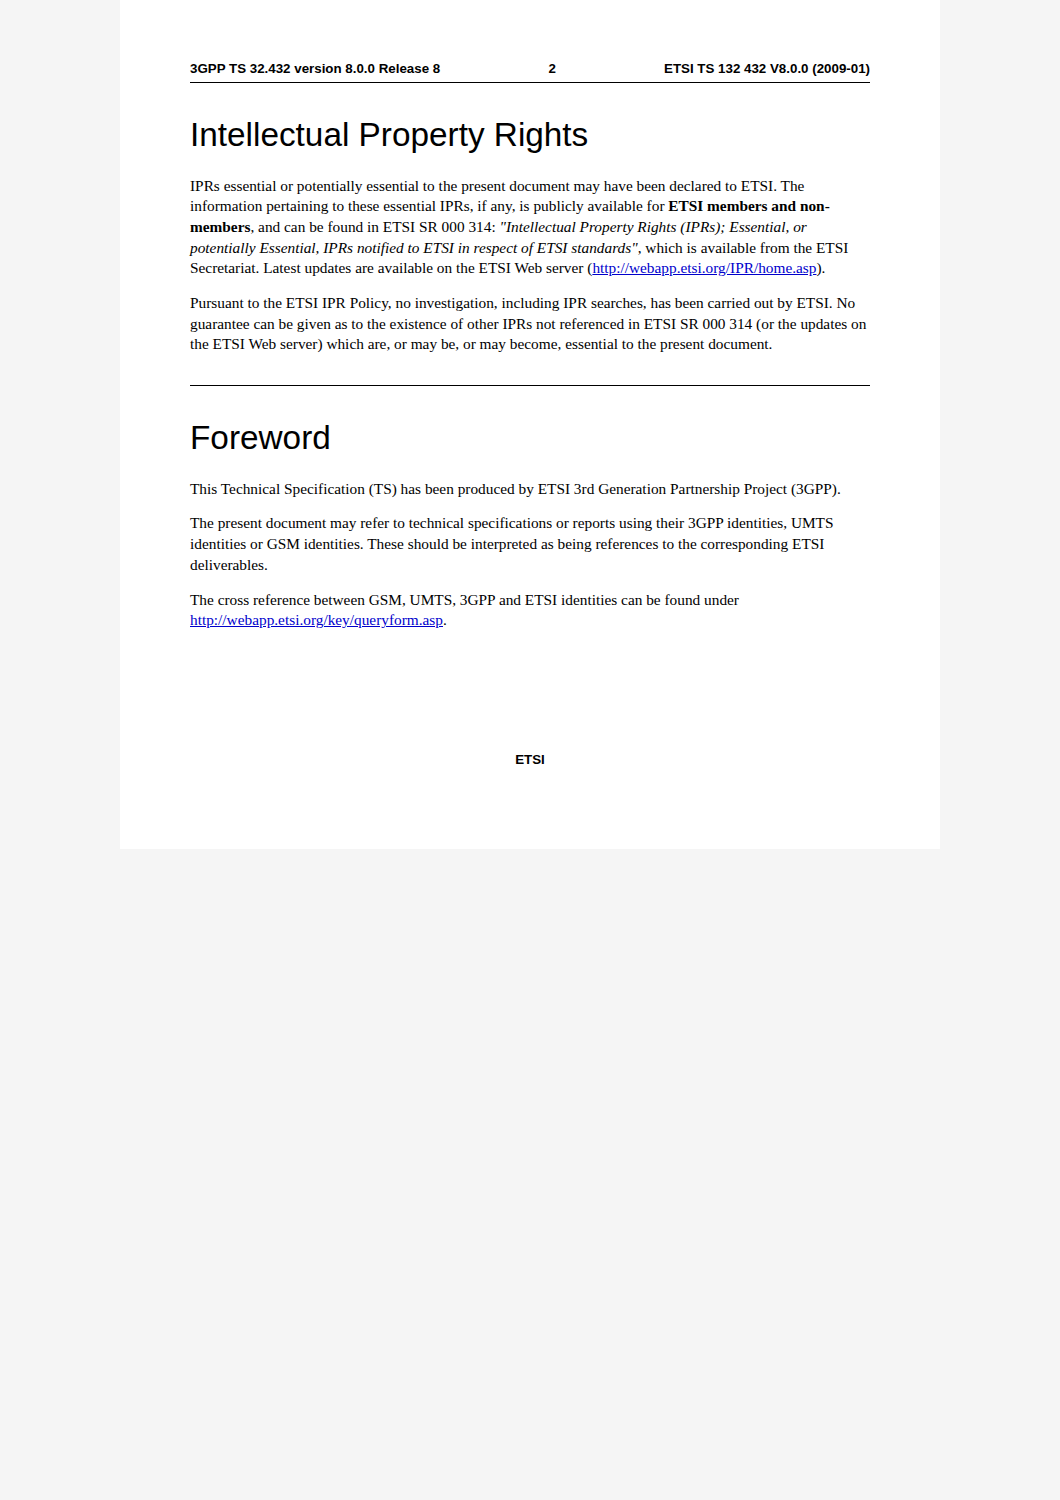3GPP TS 32.432 version 8.0.0 Release 8
2
ETSI TS 132 432 V8.0.0 (2009-01)
Intellectual Property Rights
IPRs essential or potentially essential to the present document may have been declared to ETSI. The information pertaining to these essential IPRs, if any, is publicly available for ETSI members and non-members, and can be found in ETSI SR 000 314: "Intellectual Property Rights (IPRs); Essential, or potentially Essential, IPRs notified to ETSI in respect of ETSI standards", which is available from the ETSI Secretariat. Latest updates are available on the ETSI Web server (http://webapp.etsi.org/IPR/home.asp).
Pursuant to the ETSI IPR Policy, no investigation, including IPR searches, has been carried out by ETSI. No guarantee can be given as to the existence of other IPRs not referenced in ETSI SR 000 314 (or the updates on the ETSI Web server) which are, or may be, or may become, essential to the present document.
Foreword
This Technical Specification (TS) has been produced by ETSI 3rd Generation Partnership Project (3GPP).
The present document may refer to technical specifications or reports using their 3GPP identities, UMTS identities or GSM identities. These should be interpreted as being references to the corresponding ETSI deliverables.
The cross reference between GSM, UMTS, 3GPP and ETSI identities can be found under http://webapp.etsi.org/key/queryform.asp.
ETSI